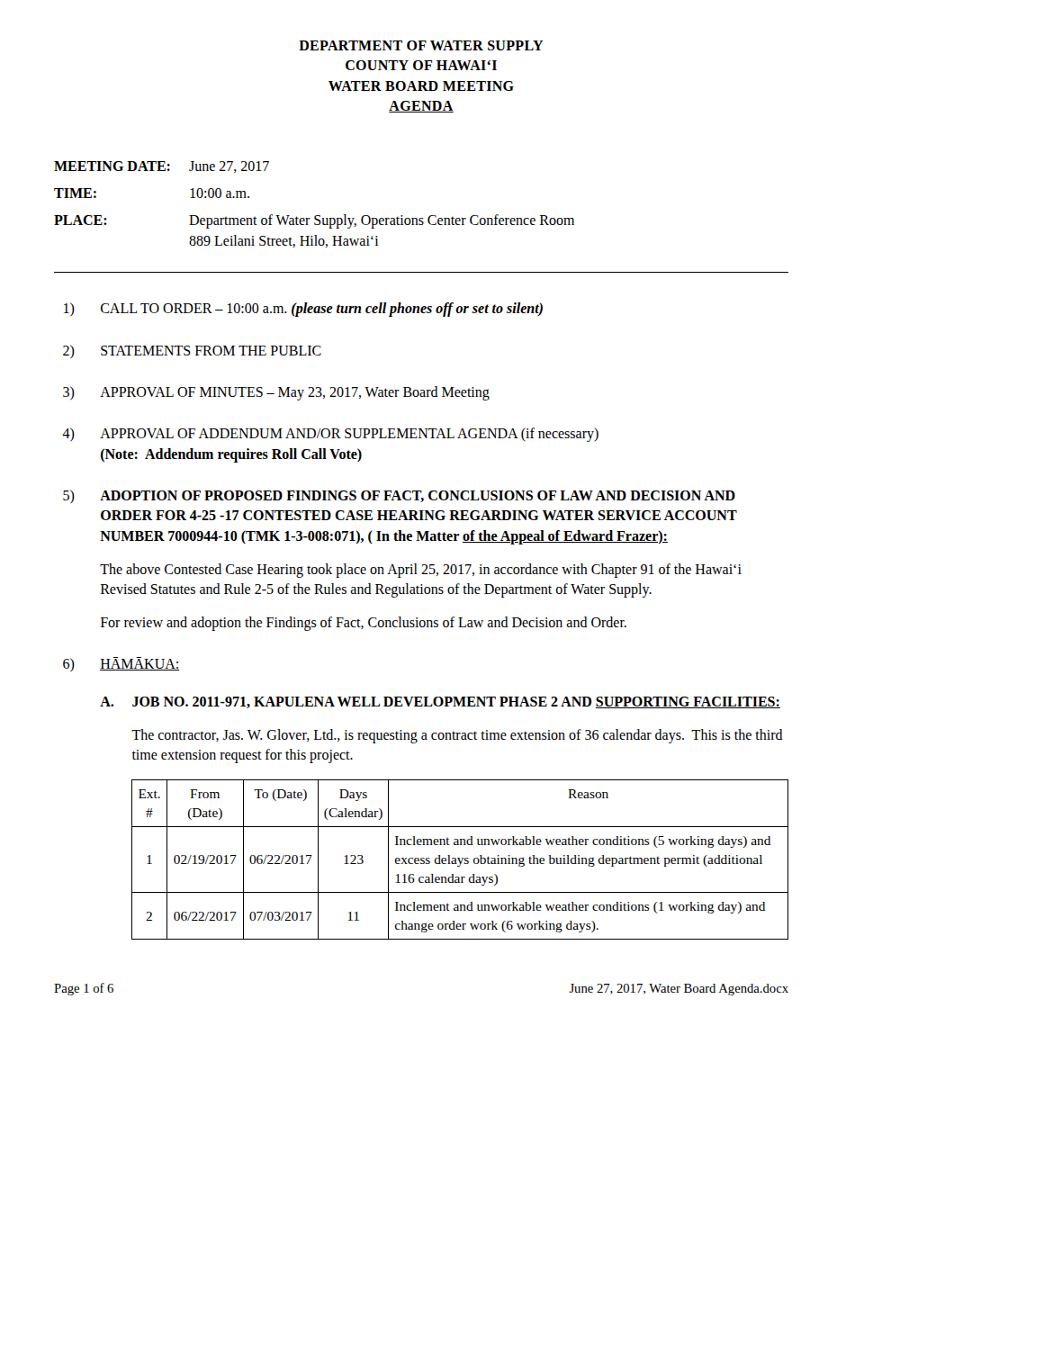DEPARTMENT OF WATER SUPPLY
COUNTY OF HAWAIʻI
WATER BOARD MEETING
AGENDA
| MEETING DATE: | June 27, 2017 |
| TIME: | 10:00 a.m. |
| PLACE: | Department of Water Supply, Operations Center Conference Room 889 Leilani Street, Hilo, Hawaiʻi |
CALL TO ORDER – 10:00 a.m. (please turn cell phones off or set to silent)
STATEMENTS FROM THE PUBLIC
APPROVAL OF MINUTES – May 23, 2017, Water Board Meeting
APPROVAL OF ADDENDUM AND/OR SUPPLEMENTAL AGENDA (if necessary)
(Note: Addendum requires Roll Call Vote)
ADOPTION OF PROPOSED FINDINGS OF FACT, CONCLUSIONS OF LAW AND DECISION AND ORDER FOR 4-25 -17 CONTESTED CASE HEARING REGARDING WATER SERVICE ACCOUNT NUMBER 7000944-10 (TMK 1-3-008:071), ( In the Matter of the Appeal of Edward Frazer):
The above Contested Case Hearing took place on April 25, 2017, in accordance with Chapter 91 of the Hawaiʻi Revised Statutes and Rule 2-5 of the Rules and Regulations of the Department of Water Supply.
For review and adoption the Findings of Fact, Conclusions of Law and Decision and Order.
HĀMĀKUA:
A. JOB NO. 2011-971, KAPULENA WELL DEVELOPMENT PHASE 2 AND SUPPORTING FACILITIES:
The contractor, Jas. W. Glover, Ltd., is requesting a contract time extension of 36 calendar days. This is the third time extension request for this project.
| Ext. # | From (Date) | To (Date) | Days (Calendar) | Reason |
| --- | --- | --- | --- | --- |
| 1 | 02/19/2017 | 06/22/2017 | 123 | Inclement and unworkable weather conditions (5 working days) and excess delays obtaining the building department permit (additional 116 calendar days) |
| 2 | 06/22/2017 | 07/03/2017 | 11 | Inclement and unworkable weather conditions (1 working day) and change order work (6 working days). |
Page 1 of 6 June 27, 2017, Water Board Agenda.docx